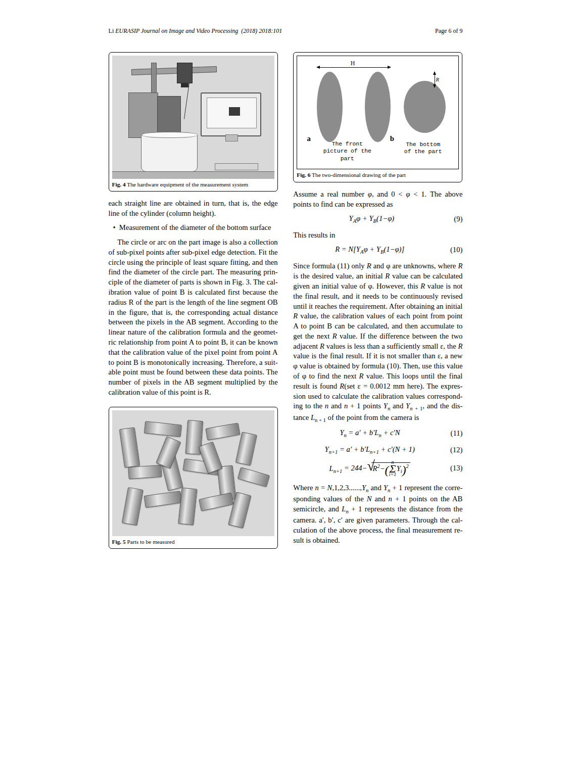Li EURASIP Journal on Image and Video Processing (2018) 2018:101
Page 6 of 9
Fig. 4 The hardware equipment of the measurement system
each straight line are obtained in turn, that is, the edge line of the cylinder (column height).
•
Measurement of the diameter of the bottom surface
The circle or arc on the part image is also a collection of sub-pixel points after sub-pixel edge detection. Fit the circle using the principle of least square fitting, and then find the diameter of the circle part. The measuring principle of the diameter of parts is shown in Fig. 3. The calibration value of point B is calculated first because the radius R of the part is the length of the line segment OB in the figure, that is, the corresponding actual distance between the pixels in the AB segment. According to the linear nature of the calibration formula and the geometric relationship from point A to point B, it can be known that the calibration value of the pixel point from point A to point B is monotonically increasing. Therefore, a suitable point must be found between these data points. The number of pixels in the AB segment multiplied by the calibration value of this point is R.
Fig. 5 Parts to be measured
H
R
a
b
The front
picture of the
part
The bottom
of the part
Fig. 6 The two-dimensional drawing of the part
Assume a real number φ, and 0 < φ < 1. The above points to find can be expressed as
YAφ + YB(1−φ)
(9)
This results in
R = N[YAφ + YB(1−φ)]
(10)
Since formula (11) only R and φ are unknowns, where R is the desired value, an initial R value can be calculated given an initial value of φ. However, this R value is not the final result, and it needs to be continuously revised until it reaches the requirement. After obtaining an initial R value, the calibration values of each point from point A to point B can be calculated, and then accumulate to get the next R value. If the difference between the two adjacent R values is less than a sufficiently small ε, the R value is the final result. If it is not smaller than ε, a new φ value is obtained by formula (10). Then, use this value of φ to find the next R value. This loops until the final result is found R(set ε = 0.0012 mm here). The expression used to calculate the calibration values corresponding to the n and n + 1 points Yn and Yn + 1, and the distance Ln + 1 of the point from the camera is
Yn = a′ + b′Ln + c′N
(11)
Yn+1 = a′ + b′Ln+1 + c′(N + 1)
(12)
Ln+1 = 244−R2−(Σni=1 Yi)2
(13)
Where n = N,1,2,3......,Yn and Yn + 1 represent the corresponding values of the N and n + 1 points on the AB semicircle, and Ln + 1 represents the distance from the camera. a′, b′, c′ are given parameters. Through the calculation of the above process, the final measurement result is obtained.